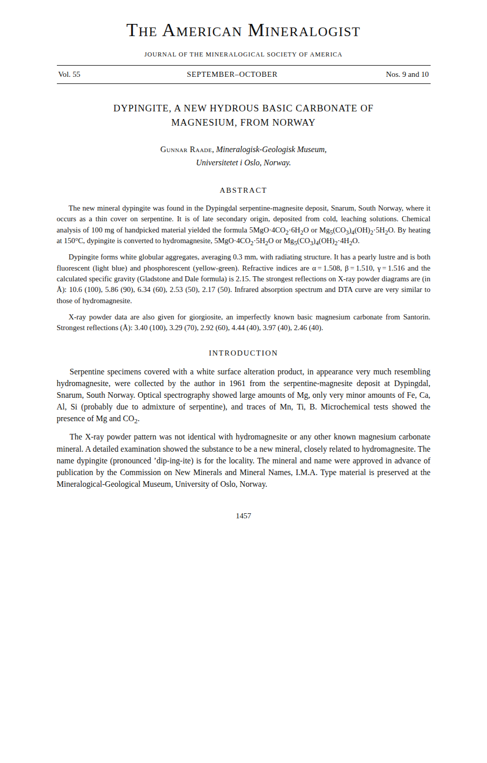The American Mineralogist
Journal of the Mineralogical Society of America
| Vol. 55 | September–October | Nos. 9 and 10 |
Dypingite, a New Hydrous Basic Carbonate of
Magnesium, from Norway
Gunnar Raade, Mineralogisk-Geologisk Museum,
Universitetet i Oslo, Norway.
Abstract
The new mineral dypingite was found in the Dypingdal serpentine-magnesite deposit, Snarum, South Norway, where it occurs as a thin cover on serpentine. It is of late secondary origin, deposited from cold, leaching solutions. Chemical analysis of 100 mg of handpicked material yielded the formula 5MgO·4CO2·6H2O or Mg5(CO3)4(OH)2·5H2O. By heating at 150°C, dypingite is converted to hydromagnesite, 5MgO·4CO2·5H2O or Mg5(CO3)4(OH)2·4H2O.
Dypingite forms white globular aggregates, averaging 0.3 mm, with radiating structure. It has a pearly lustre and is both fluorescent (light blue) and phosphorescent (yellow-green). Refractive indices are α = 1.508, β = 1.510, γ = 1.516 and the calculated specific gravity (Gladstone and Dale formula) is 2.15. The strongest reflections on X-ray powder diagrams are (in Å): 10.6 (100), 5.86 (90), 6.34 (60), 2.53 (50), 2.17 (50). Infrared absorption spectrum and DTA curve are very similar to those of hydromagnesite.
X-ray powder data are also given for giorgiosite, an imperfectly known basic magnesium carbonate from Santorin. Strongest reflections (Å): 3.40 (100), 3.29 (70), 2.92 (60), 4.44 (40), 3.97 (40), 2.46 (40).
Introduction
Serpentine specimens covered with a white surface alteration product, in appearance very much resembling hydromagnesite, were collected by the author in 1961 from the serpentine-magnesite deposit at Dypingdal, Snarum, South Norway. Optical spectrography showed large amounts of Mg, only very minor amounts of Fe, Ca, Al, Si (probably due to admixture of serpentine), and traces of Mn, Ti, B. Microchemical tests showed the presence of Mg and CO2.
The X-ray powder pattern was not identical with hydromagnesite or any other known magnesium carbonate mineral. A detailed examination showed the substance to be a new mineral, closely related to hydromagnesite. The name dypingite (pronounced ’dip-ing-ite) is for the locality. The mineral and name were approved in advance of publication by the Commission on New Minerals and Mineral Names, I.M.A. Type material is preserved at the Mineralogical-Geological Museum, University of Oslo, Norway.
1457